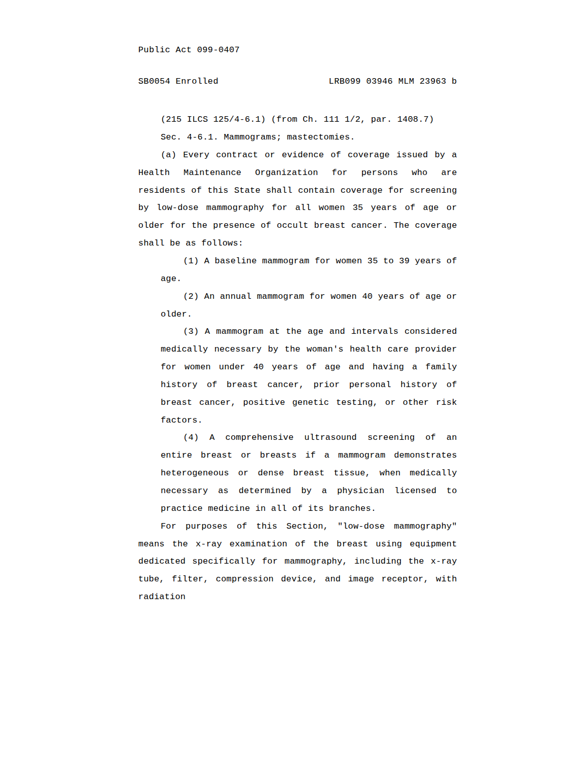Public Act 099-0407
SB0054 Enrolled LRB099 03946 MLM 23963 b
(215 ILCS 125/4-6.1) (from Ch. 111 1/2, par. 1408.7)
Sec. 4-6.1. Mammograms; mastectomies.
(a) Every contract or evidence of coverage issued by a Health Maintenance Organization for persons who are residents of this State shall contain coverage for screening by low-dose mammography for all women 35 years of age or older for the presence of occult breast cancer. The coverage shall be as follows:
(1) A baseline mammogram for women 35 to 39 years of age.
(2) An annual mammogram for women 40 years of age or older.
(3) A mammogram at the age and intervals considered medically necessary by the woman's health care provider for women under 40 years of age and having a family history of breast cancer, prior personal history of breast cancer, positive genetic testing, or other risk factors.
(4) A comprehensive ultrasound screening of an entire breast or breasts if a mammogram demonstrates heterogeneous or dense breast tissue, when medically necessary as determined by a physician licensed to practice medicine in all of its branches.
For purposes of this Section, "low-dose mammography" means the x-ray examination of the breast using equipment dedicated specifically for mammography, including the x-ray tube, filter, compression device, and image receptor, with radiation